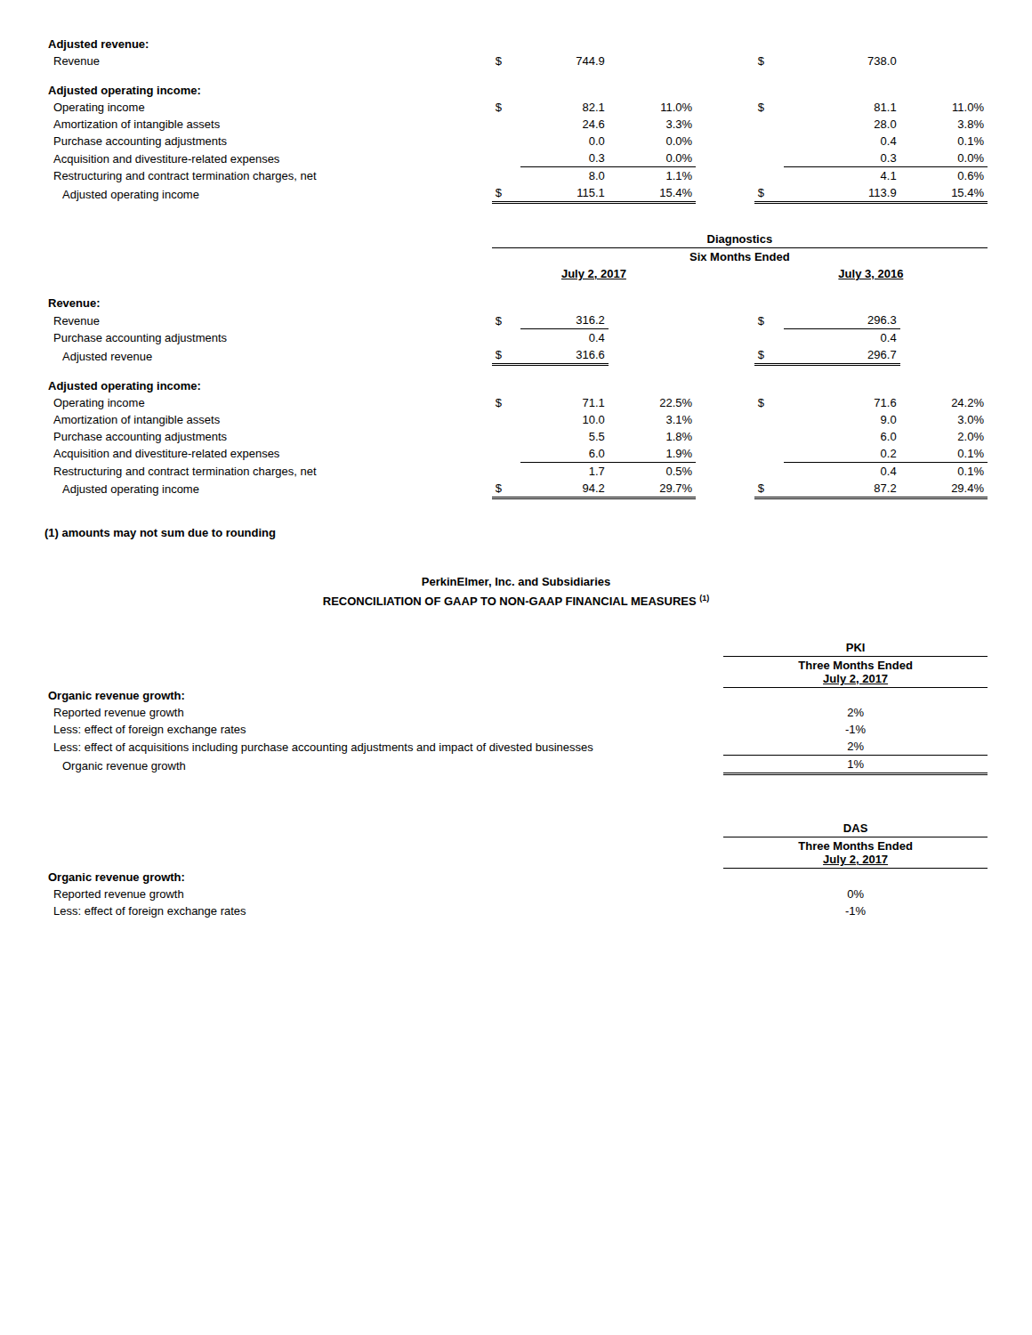| Adjusted revenue: | | | | | | | |
| Revenue | $ | 744.9 | | | $ | 738.0 | |
| Adjusted operating income: | | | | | | | |
| Operating income | $ | 82.1 | 11.0% | | $ | 81.1 | 11.0% |
| Amortization of intangible assets | | 24.6 | 3.3% | | | 28.0 | 3.8% |
| Purchase accounting adjustments | | 0.0 | 0.0% | | | 0.4 | 0.1% |
| Acquisition and divestiture-related expenses | | 0.3 | 0.0% | | | 0.3 | 0.0% |
| Restructuring and contract termination charges, net | | 8.0 | 1.1% | | | 4.1 | 0.6% |
| Adjusted operating income | $ | 115.1 | 15.4% | | $ | 113.9 | 15.4% |
| | Diagnostics |
| | Six Months Ended |
| | July 2, 2017 | | July 3, 2016 |
| Revenue: | | | | | | | |
| Revenue | $ | 316.2 | | | $ | 296.3 | |
| Purchase accounting adjustments | | 0.4 | | | | 0.4 | |
| Adjusted revenue | $ | 316.6 | | | $ | 296.7 | |
| Adjusted operating income: | | | | | | | |
| Operating income | $ | 71.1 | 22.5% | | $ | 71.6 | 24.2% |
| Amortization of intangible assets | | 10.0 | 3.1% | | | 9.0 | 3.0% |
| Purchase accounting adjustments | | 5.5 | 1.8% | | | 6.0 | 2.0% |
| Acquisition and divestiture-related expenses | | 6.0 | 1.9% | | | 0.2 | 0.1% |
| Restructuring and contract termination charges, net | | 1.7 | 0.5% | | | 0.4 | 0.1% |
| Adjusted operating income | $ | 94.2 | 29.7% | | $ | 87.2 | 29.4% |
(1) amounts may not sum due to rounding
PerkinElmer, Inc. and Subsidiaries
RECONCILIATION OF GAAP TO NON-GAAP FINANCIAL MEASURES (1)
| | PKI |
| | Three Months Ended July 2, 2017 |
| Organic revenue growth: | |
| Reported revenue growth | 2% |
| Less: effect of foreign exchange rates | -1% |
| Less: effect of acquisitions including purchase accounting adjustments and impact of divested businesses | 2% |
| Organic revenue growth | 1% |
| | DAS |
| | Three Months Ended July 2, 2017 |
| Organic revenue growth: | |
| Reported revenue growth | 0% |
| Less: effect of foreign exchange rates | -1% |